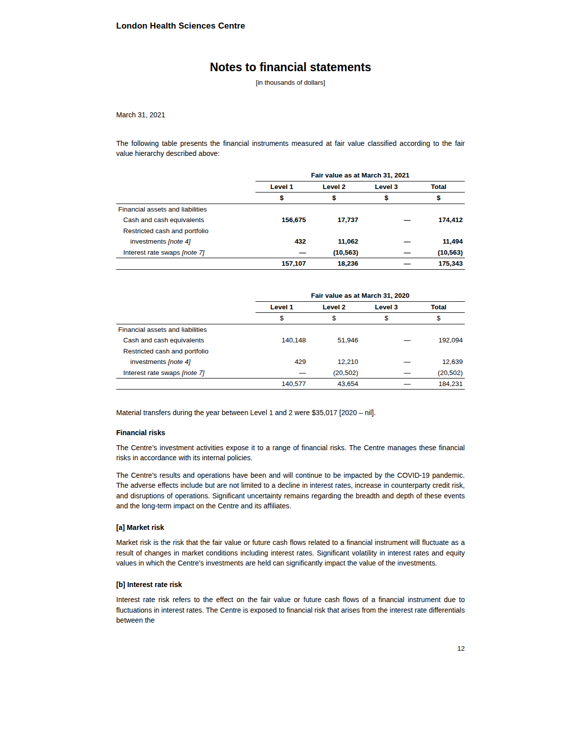London Health Sciences Centre
Notes to financial statements
[in thousands of dollars]
March 31, 2021
The following table presents the financial instruments measured at fair value classified according to the fair value hierarchy described above:
| | Fair value as at March 31, 2021 |
| | Level 1 | Level 2 | Level 3 | Total |
| | $ | $ | $ | $ |
| Financial assets and liabilities | | | | |
| Cash and cash equivalents | 156,675 | 17,737 | — | 174,412 |
| Restricted cash and portfolio | | | | |
| investments [note 4] | 432 | 11,062 | — | 11,494 |
| Interest rate swaps [note 7] | — | (10,563) | — | (10,563) |
| | 157,107 | 18,236 | — | 175,343 |
| | Fair value as at March 31, 2020 |
| | Level 1 | Level 2 | Level 3 | Total |
| | $ | $ | $ | $ |
| Financial assets and liabilities | | | | |
| Cash and cash equivalents | 140,148 | 51,946 | — | 192,094 |
| Restricted cash and portfolio | | | | |
| investments [note 4] | 429 | 12,210 | — | 12,639 |
| Interest rate swaps [note 7] | — | (20,502) | — | (20,502) |
| | 140,577 | 43,654 | — | 184,231 |
Material transfers during the year between Level 1 and 2 were $35,017 [2020 – nil].
Financial risks
The Centre’s investment activities expose it to a range of financial risks. The Centre manages these financial risks in accordance with its internal policies.
The Centre's results and operations have been and will continue to be impacted by the COVID-19 pandemic. The adverse effects include but are not limited to a decline in interest rates, increase in counterparty credit risk, and disruptions of operations. Significant uncertainty remains regarding the breadth and depth of these events and the long-term impact on the Centre and its affiliates.
[a] Market risk
Market risk is the risk that the fair value or future cash flows related to a financial instrument will fluctuate as a result of changes in market conditions including interest rates. Significant volatility in interest rates and equity values in which the Centre’s investments are held can significantly impact the value of the investments.
[b] Interest rate risk
Interest rate risk refers to the effect on the fair value or future cash flows of a financial instrument due to fluctuations in interest rates. The Centre is exposed to financial risk that arises from the interest rate differentials between the
12